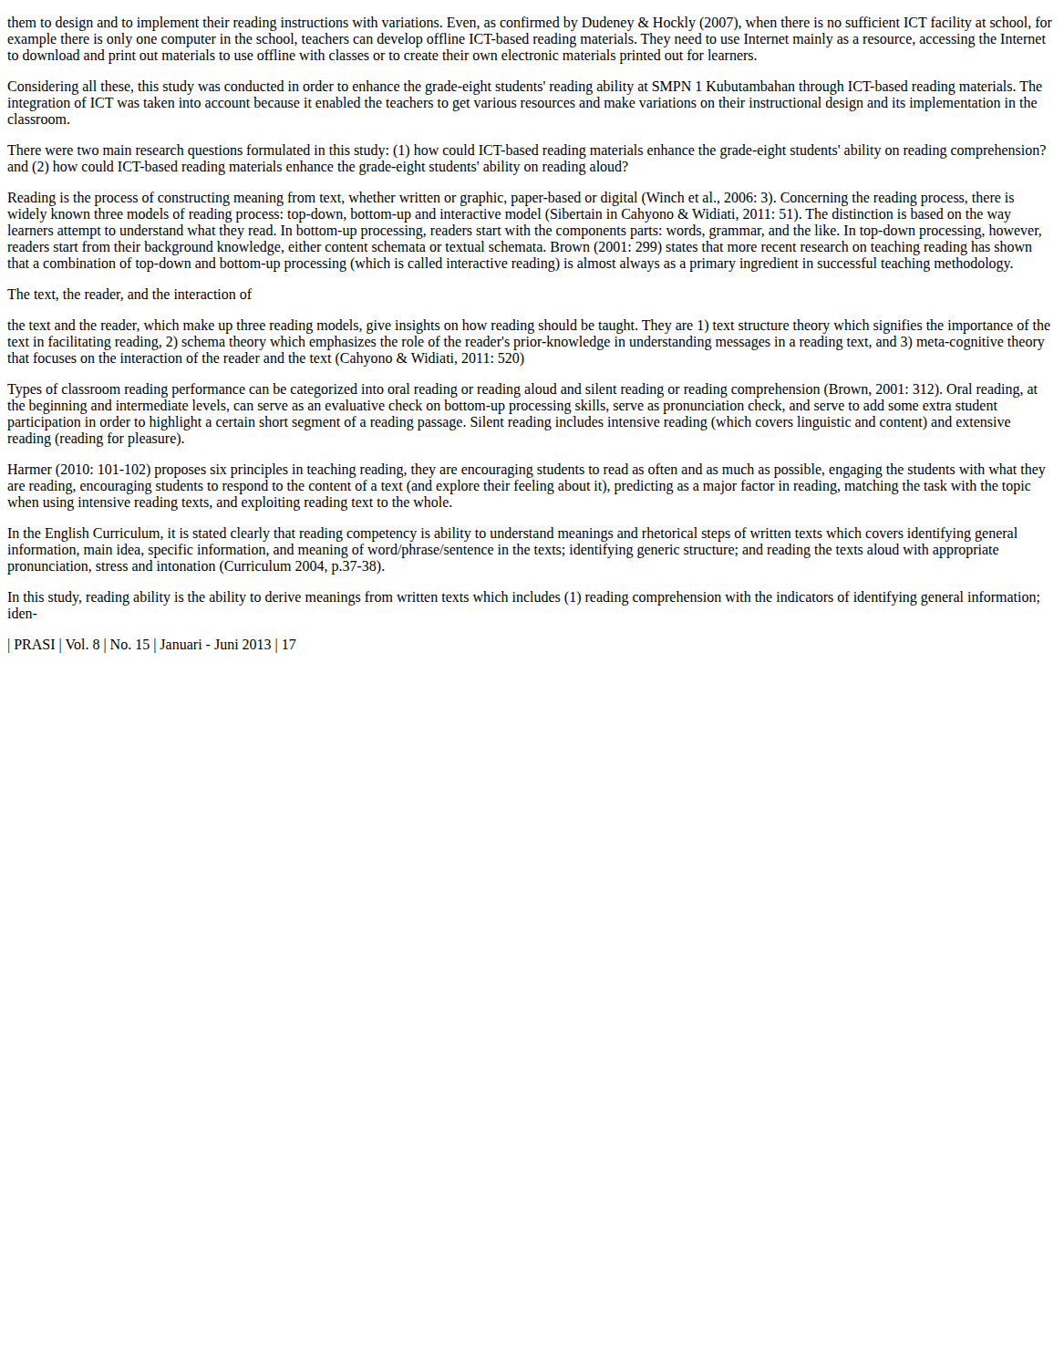them to design and to implement their reading instructions with variations. Even, as confirmed by Dudeney & Hockly (2007), when there is no sufficient ICT facility at school, for example there is only one computer in the school, teachers can develop offline ICT-based reading materials. They need to use Internet mainly as a resource, accessing the Internet to download and print out materials to use offline with classes or to create their own electronic materials printed out for learners.
Considering all these, this study was conducted in order to enhance the grade-eight students' reading ability at SMPN 1 Kubutambahan through ICT-based reading materials. The integration of ICT was taken into account because it enabled the teachers to get various resources and make variations on their instructional design and its implementation in the classroom.
There were two main research questions formulated in this study: (1) how could ICT-based reading materials enhance the grade-eight students' ability on reading comprehension? and (2) how could ICT-based reading materials enhance the grade-eight students' ability on reading aloud?
Reading is the process of constructing meaning from text, whether written or graphic, paper-based or digital (Winch et al., 2006: 3). Concerning the reading process, there is widely known three models of reading process: top-down, bottom-up and interactive model (Sibertain in Cahyono & Widiati, 2011: 51). The distinction is based on the way learners attempt to understand what they read. In bottom-up processing, readers start with the components parts: words, grammar, and the like. In top-down processing, however, readers start from their background knowledge, either content schemata or textual schemata. Brown (2001: 299) states that more recent research on teaching reading has shown that a combination of top-down and bottom-up processing (which is called interactive reading) is almost always as a primary ingredient in successful teaching methodology.
The text, the reader, and the interaction of
the text and the reader, which make up three reading models, give insights on how reading should be taught. They are 1) text structure theory which signifies the importance of the text in facilitating reading, 2) schema theory which emphasizes the role of the reader's prior-knowledge in understanding messages in a reading text, and 3) meta-cognitive theory that focuses on the interaction of the reader and the text (Cahyono & Widiati, 2011: 520)
Types of classroom reading performance can be categorized into oral reading or reading aloud and silent reading or reading comprehension (Brown, 2001: 312). Oral reading, at the beginning and intermediate levels, can serve as an evaluative check on bottom-up processing skills, serve as pronunciation check, and serve to add some extra student participation in order to highlight a certain short segment of a reading passage. Silent reading includes intensive reading (which covers linguistic and content) and extensive reading (reading for pleasure).
Harmer (2010: 101-102) proposes six principles in teaching reading, they are encouraging students to read as often and as much as possible, engaging the students with what they are reading, encouraging students to respond to the content of a text (and explore their feeling about it), predicting as a major factor in reading, matching the task with the topic when using intensive reading texts, and exploiting reading text to the whole.
In the English Curriculum, it is stated clearly that reading competency is ability to understand meanings and rhetorical steps of written texts which covers identifying general information, main idea, specific information, and meaning of word/phrase/sentence in the texts; identifying generic structure; and reading the texts aloud with appropriate pronunciation, stress and intonation (Curriculum 2004, p.37-38).
In this study, reading ability is the ability to derive meanings from written texts which includes (1) reading comprehension with the indicators of identifying general information; iden-
| PRASI | Vol. 8 | No. 15 | Januari - Juni 2013 | 17